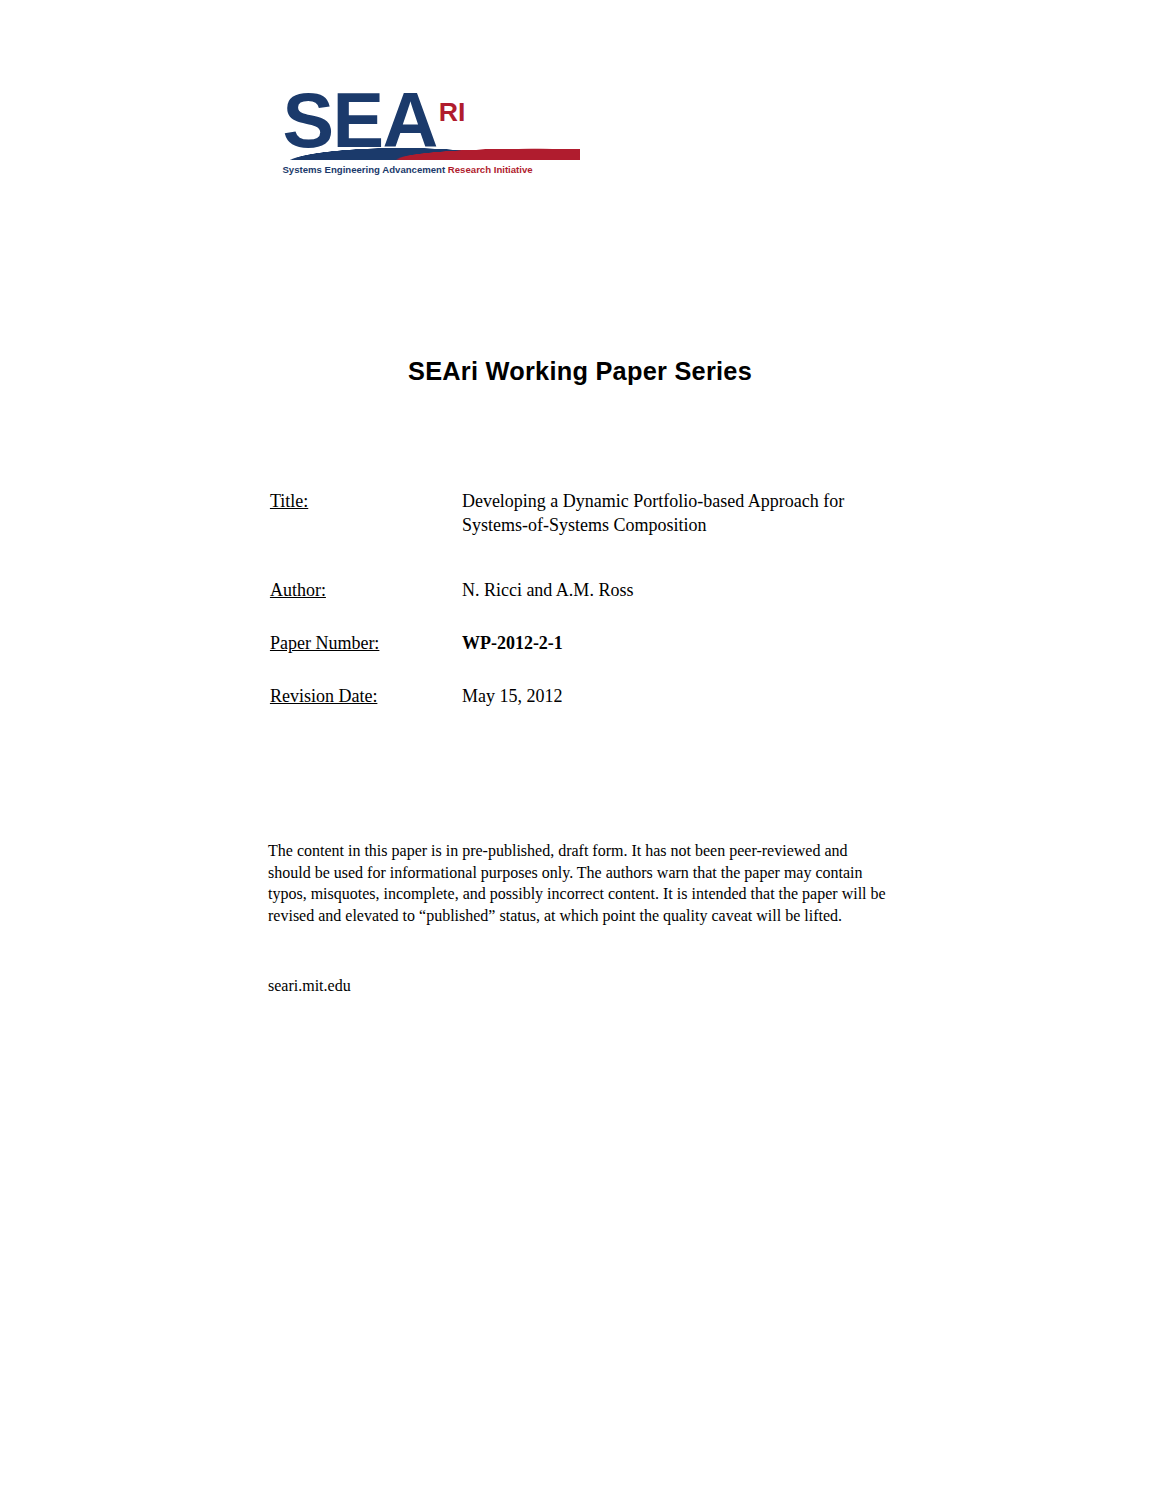SEARI
Systems Engineering Advancement Research Initiative
SEAri Working Paper Series
| Title: | Developing a Dynamic Portfolio-based Approach for Systems-of-Systems Composition |
| Author: | N. Ricci and A.M. Ross |
| Paper Number: | WP-2012-2-1 |
| Revision Date: | May 15, 2012 |
The content in this paper is in pre-published, draft form. It has not been peer-reviewed and should be used for informational purposes only. The authors warn that the paper may contain typos, misquotes, incomplete, and possibly incorrect content. It is intended that the paper will be revised and elevated to “published” status, at which point the quality caveat will be lifted.
seari.mit.edu